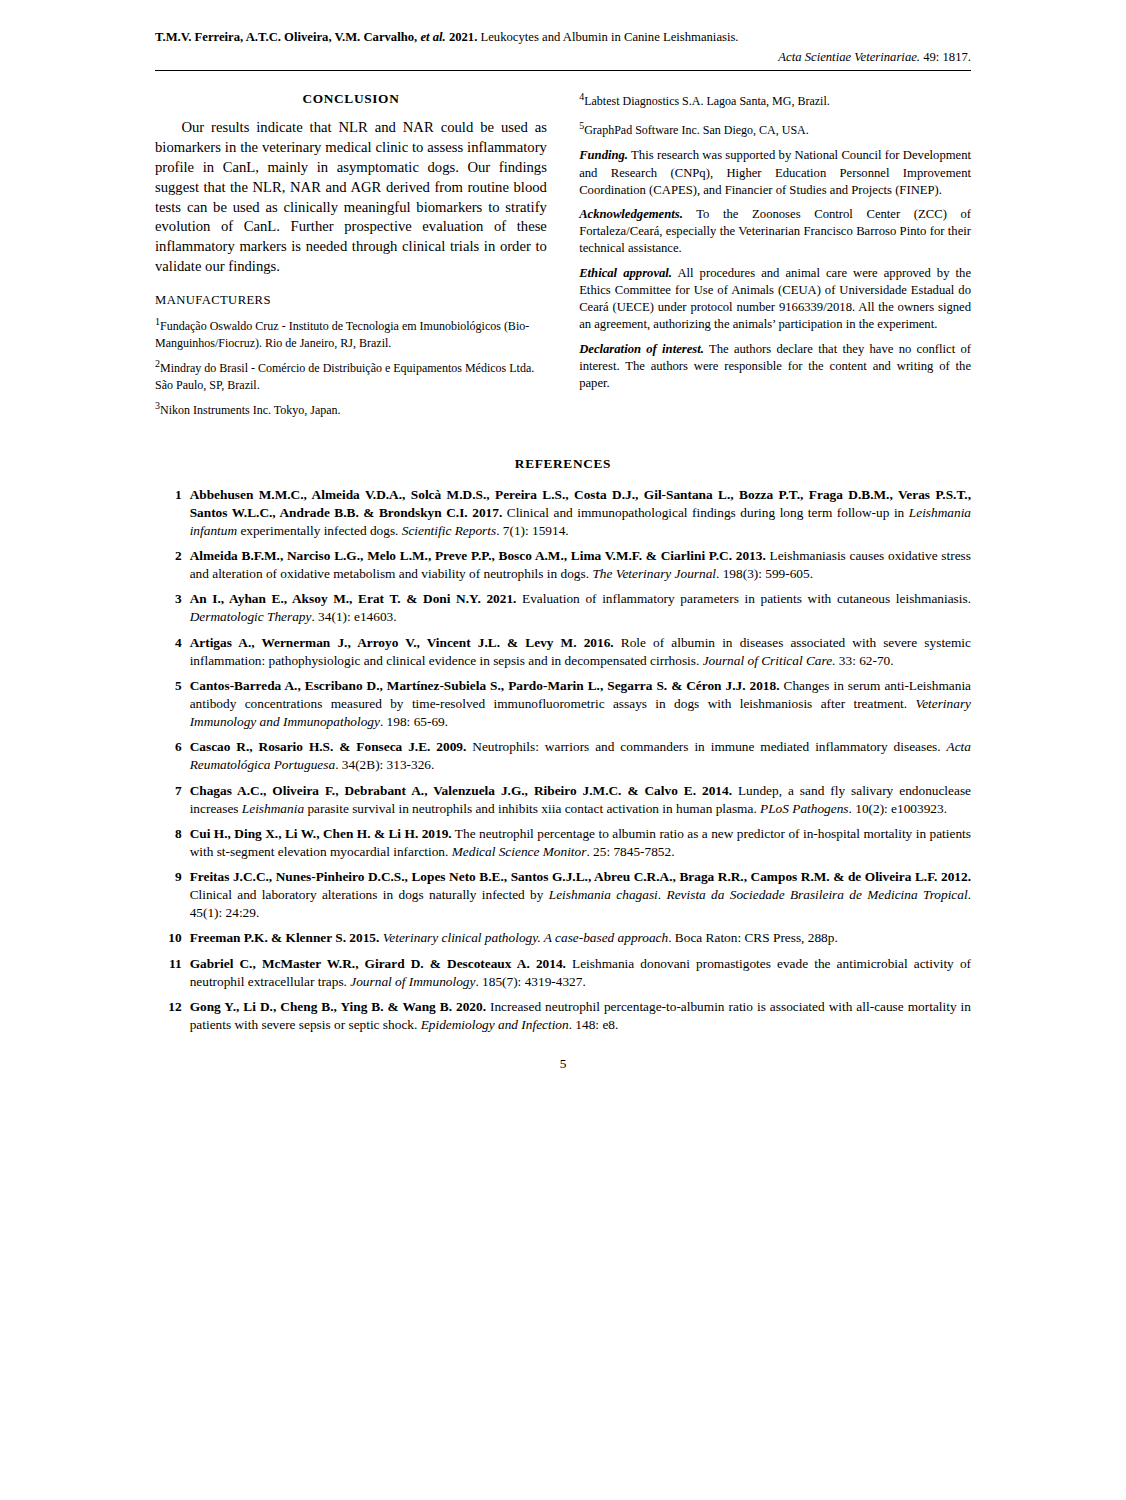T.M.V. Ferreira, A.T.C. Oliveira, V.M. Carvalho, et al. 2021. Leukocytes and Albumin in Canine Leishmaniasis.
Acta Scientiae Veterinariae. 49: 1817.
Conclusion
Our results indicate that NLR and NAR could be used as biomarkers in the veterinary medical clinic to assess inflammatory profile in CanL, mainly in asymptomatic dogs. Our findings suggest that the NLR, NAR and AGR derived from routine blood tests can be used as clinically meaningful biomarkers to stratify evolution of CanL. Further prospective evaluation of these inflammatory markers is needed through clinical trials in order to validate our findings.
MANUFACTURERS
1Fundação Oswaldo Cruz - Instituto de Tecnologia em Imunobiológicos (Bio-Manguinhos/Fiocruz). Rio de Janeiro, RJ, Brazil.
2Mindray do Brasil - Comércio de Distribuição e Equipamentos Médicos Ltda. São Paulo, SP, Brazil.
3Nikon Instruments Inc. Tokyo, Japan.
4Labtest Diagnostics S.A. Lagoa Santa, MG, Brazil.
5GraphPad Software Inc. San Diego, CA, USA.
Funding. This research was supported by National Council for Development and Research (CNPq), Higher Education Personnel Improvement Coordination (CAPES), and Financier of Studies and Projects (FINEP).
Acknowledgements. To the Zoonoses Control Center (ZCC) of Fortaleza/Ceará, especially the Veterinarian Francisco Barroso Pinto for their technical assistance.
Ethical approval. All procedures and animal care were approved by the Ethics Committee for Use of Animals (CEUA) of Universidade Estadual do Ceará (UECE) under protocol number 9166339/2018. All the owners signed an agreement, authorizing the animals’ participation in the experiment.
Declaration of interest. The authors declare that they have no conflict of interest. The authors were responsible for the content and writing of the paper.
REFERENCES
Abbehusen M.M.C., Almeida V.D.A., Solcà M.D.S., Pereira L.S., Costa D.J., Gil-Santana L., Bozza P.T., Fraga D.B.M., Veras P.S.T., Santos W.L.C., Andrade B.B. & Brondskyn C.I. 2017. Clinical and immunopathological findings during long term follow-up in Leishmania infantum experimentally infected dogs. Scientific Reports. 7(1): 15914.
Almeida B.F.M., Narciso L.G., Melo L.M., Preve P.P., Bosco A.M., Lima V.M.F. & Ciarlini P.C. 2013. Leishmaniasis causes oxidative stress and alteration of oxidative metabolism and viability of neutrophils in dogs. The Veterinary Journal. 198(3): 599-605.
An I., Ayhan E., Aksoy M., Erat T. & Doni N.Y. 2021. Evaluation of inflammatory parameters in patients with cutaneous leishmaniasis. Dermatologic Therapy. 34(1): e14603.
Artigas A., Wernerman J., Arroyo V., Vincent J.L. & Levy M. 2016. Role of albumin in diseases associated with severe systemic inflammation: pathophysiologic and clinical evidence in sepsis and in decompensated cirrhosis. Journal of Critical Care. 33: 62-70.
Cantos-Barreda A., Escribano D., Martínez-Subiela S., Pardo-Marin L., Segarra S. & Céron J.J. 2018. Changes in serum anti-Leishmania antibody concentrations measured by time-resolved immunofluorometric assays in dogs with leishmaniosis after treatment. Veterinary Immunology and Immunopathology. 198: 65-69.
Cascao R., Rosario H.S. & Fonseca J.E. 2009. Neutrophils: warriors and commanders in immune mediated inflammatory diseases. Acta Reumatológica Portuguesa. 34(2B): 313-326.
Chagas A.C., Oliveira F., Debrabant A., Valenzuela J.G., Ribeiro J.M.C. & Calvo E. 2014. Lundep, a sand fly salivary endonuclease increases Leishmania parasite survival in neutrophils and inhibits xiia contact activation in human plasma. PLoS Pathogens. 10(2): e1003923.
Cui H., Ding X., Li W., Chen H. & Li H. 2019. The neutrophil percentage to albumin ratio as a new predictor of in-hospital mortality in patients with st-segment elevation myocardial infarction. Medical Science Monitor. 25: 7845-7852.
Freitas J.C.C., Nunes-Pinheiro D.C.S., Lopes Neto B.E., Santos G.J.L., Abreu C.R.A., Braga R.R., Campos R.M. & de Oliveira L.F. 2012. Clinical and laboratory alterations in dogs naturally infected by Leishmania chagasi. Revista da Sociedade Brasileira de Medicina Tropical. 45(1): 24:29.
Freeman P.K. & Klenner S. 2015. Veterinary clinical pathology. A case-based approach. Boca Raton: CRS Press, 288p.
Gabriel C., McMaster W.R., Girard D. & Descoteaux A. 2014. Leishmania donovani promastigotes evade the antimicrobial activity of neutrophil extracellular traps. Journal of Immunology. 185(7): 4319-4327.
Gong Y., Li D., Cheng B., Ying B. & Wang B. 2020. Increased neutrophil percentage-to-albumin ratio is associated with all-cause mortality in patients with severe sepsis or septic shock. Epidemiology and Infection. 148: e8.
5